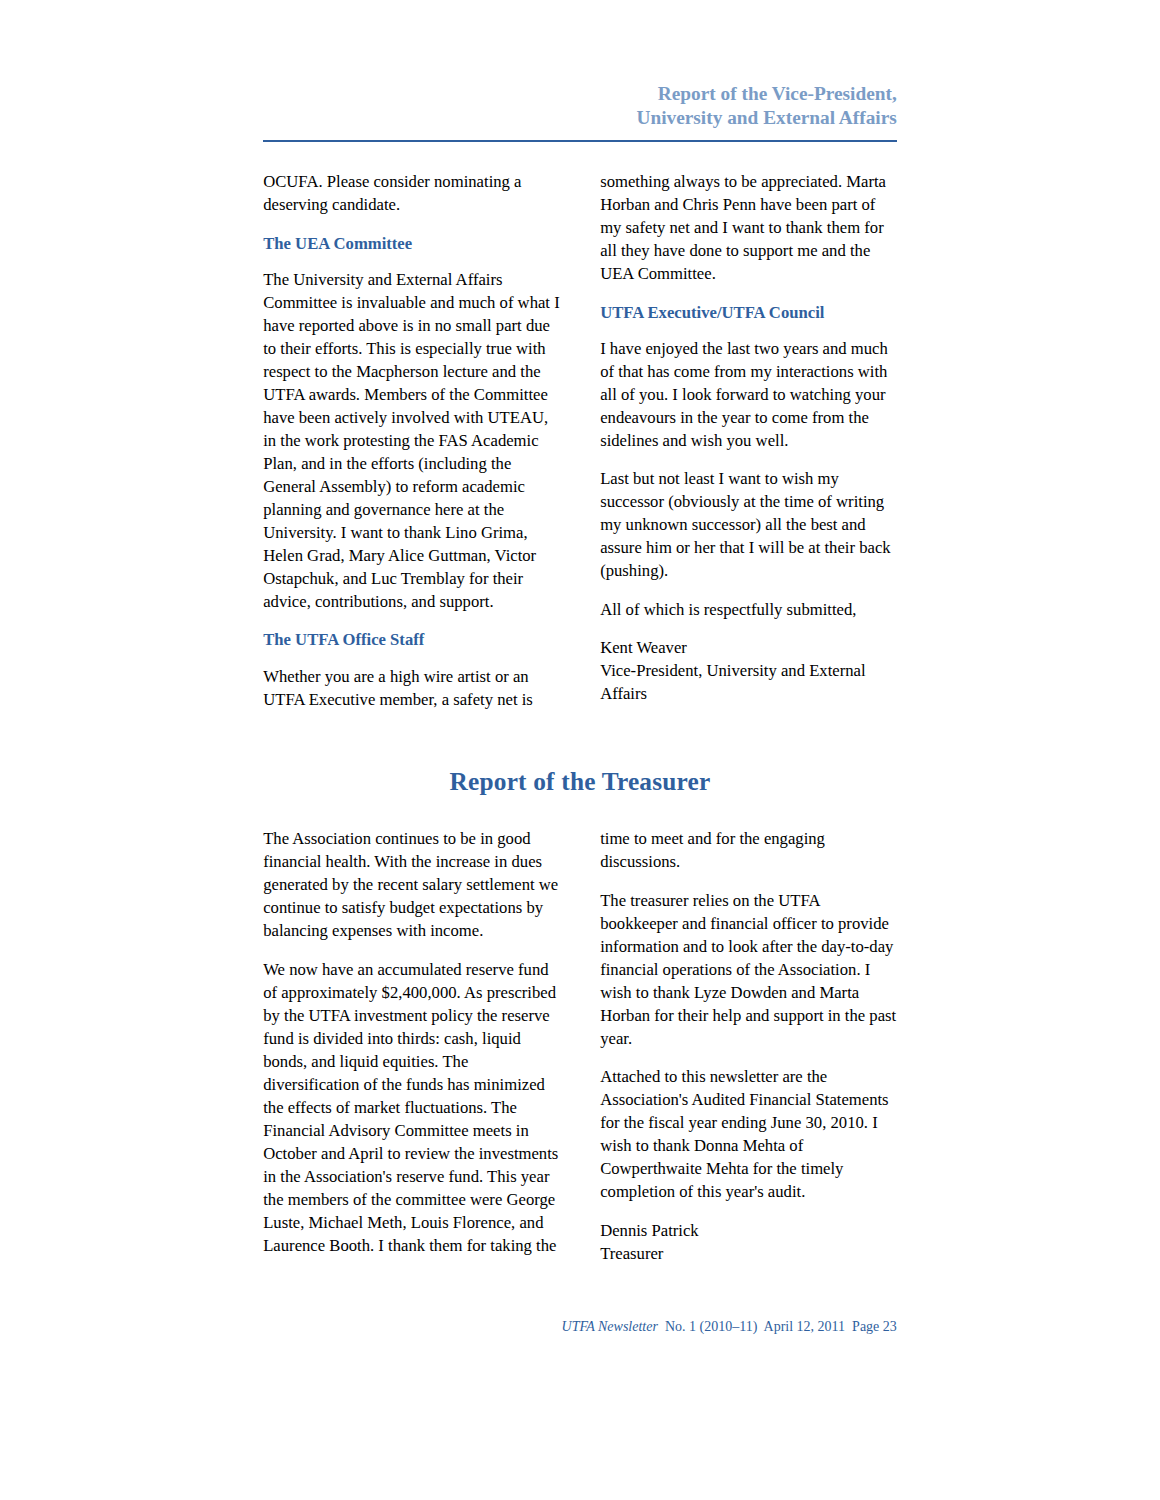Report of the Vice-President, University and External Affairs
OCUFA. Please consider nominating a deserving candidate.
The UEA Committee
The University and External Affairs Committee is invaluable and much of what I have reported above is in no small part due to their efforts. This is especially true with respect to the Macpherson lecture and the UTFA awards. Members of the Committee have been actively involved with UTEAU, in the work protesting the FAS Academic Plan, and in the efforts (including the General Assembly) to reform academic planning and governance here at the University. I want to thank Lino Grima, Helen Grad, Mary Alice Guttman, Victor Ostapchuk, and Luc Tremblay for their advice, contributions, and support.
The UTFA Office Staff
Whether you are a high wire artist or an UTFA Executive member, a safety net is something always to be appreciated. Marta Horban and Chris Penn have been part of my safety net and I want to thank them for all they have done to support me and the UEA Committee.
UTFA Executive/UTFA Council
I have enjoyed the last two years and much of that has come from my interactions with all of you. I look forward to watching your endeavours in the year to come from the sidelines and wish you well.
Last but not least I want to wish my successor (obviously at the time of writing my unknown successor) all the best and assure him or her that I will be at their back (pushing).
All of which is respectfully submitted,
Kent Weaver
Vice-President, University and External Affairs
Report of the Treasurer
The Association continues to be in good financial health. With the increase in dues generated by the recent salary settlement we continue to satisfy budget expectations by balancing expenses with income.
We now have an accumulated reserve fund of approximately $2,400,000. As prescribed by the UTFA investment policy the reserve fund is divided into thirds: cash, liquid bonds, and liquid equities. The diversification of the funds has minimized the effects of market fluctuations. The Financial Advisory Committee meets in October and April to review the investments in the Association's reserve fund. This year the members of the committee were George Luste, Michael Meth, Louis Florence, and Laurence Booth. I thank them for taking the time to meet and for the engaging discussions.
The treasurer relies on the UTFA bookkeeper and financial officer to provide information and to look after the day-to-day financial operations of the Association. I wish to thank Lyze Dowden and Marta Horban for their help and support in the past year.
Attached to this newsletter are the Association's Audited Financial Statements for the fiscal year ending June 30, 2010. I wish to thank Donna Mehta of Cowperthwaite Mehta for the timely completion of this year's audit.
Dennis Patrick
Treasurer
UTFA Newsletter No. 1 (2010–11) April 12, 2011 Page 23